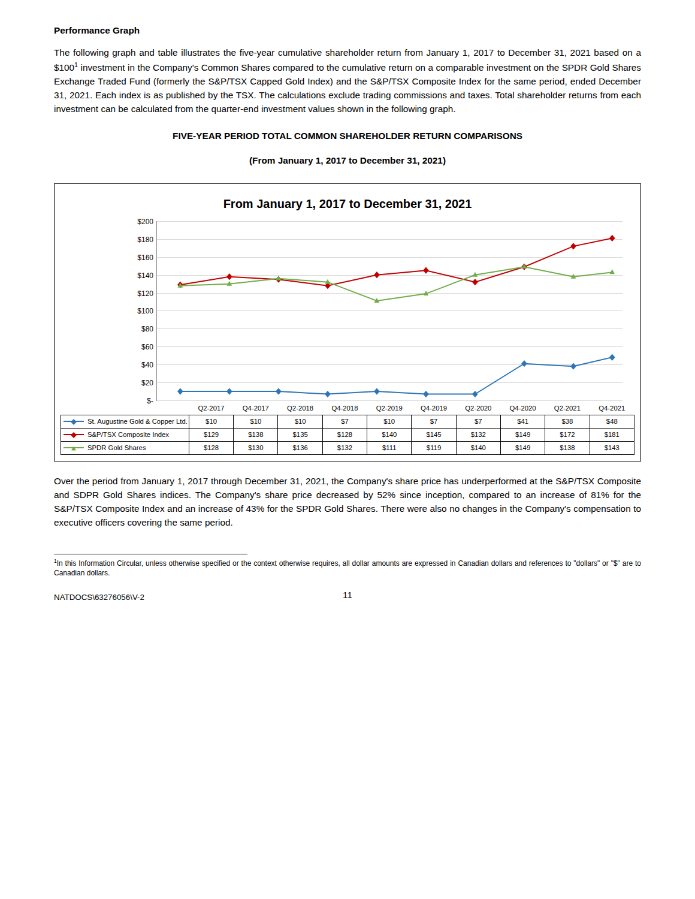Performance Graph
The following graph and table illustrates the five-year cumulative shareholder return from January 1, 2017 to December 31, 2021 based on a $1001 investment in the Company's Common Shares compared to the cumulative return on a comparable investment on the SPDR Gold Shares Exchange Traded Fund (formerly the S&P/TSX Capped Gold Index) and the S&P/TSX Composite Index for the same period, ended December 31, 2021. Each index is as published by the TSX. The calculations exclude trading commissions and taxes. Total shareholder returns from each investment can be calculated from the quarter-end investment values shown in the following graph.
FIVE-YEAR PERIOD TOTAL COMMON SHAREHOLDER RETURN COMPARISONS
(From January 1, 2017 to December 31, 2021)
From January 1, 2017 to December 31, 2021
$200
$180
$160
$140
$120
$100
$80
$60
$40
$20
$-
| | Q2-2017 | Q4-2017 | Q2-2018 | Q4-2018 | Q2-2019 | Q4-2019 | Q2-2020 | Q4-2020 | Q2-2021 | Q4-2021 |
| --- | --- | --- | --- | --- | --- | --- | --- | --- | --- | --- |
| St. Augustine Gold & Copper Ltd. | $10 | $10 | $10 | $7 | $10 | $7 | $7 | $41 | $38 | $48 |
| S&P/TSX Composite Index | $129 | $138 | $135 | $128 | $140 | $145 | $132 | $149 | $172 | $181 |
| SPDR Gold Shares | $128 | $130 | $136 | $132 | $111 | $119 | $140 | $149 | $138 | $143 |
Over the period from January 1, 2017 through December 31, 2021, the Company's share price has underperformed at the S&P/TSX Composite and SDPR Gold Shares indices. The Company's share price decreased by 52% since inception, compared to an increase of 81% for the S&P/TSX Composite Index and an increase of 43% for the SPDR Gold Shares. There were also no changes in the Company's compensation to executive officers covering the same period.
1In this Information Circular, unless otherwise specified or the context otherwise requires, all dollar amounts are expressed in Canadian dollars and references to "dollars" or "$" are to Canadian dollars.
11
NATDOCS\63276056\V-2